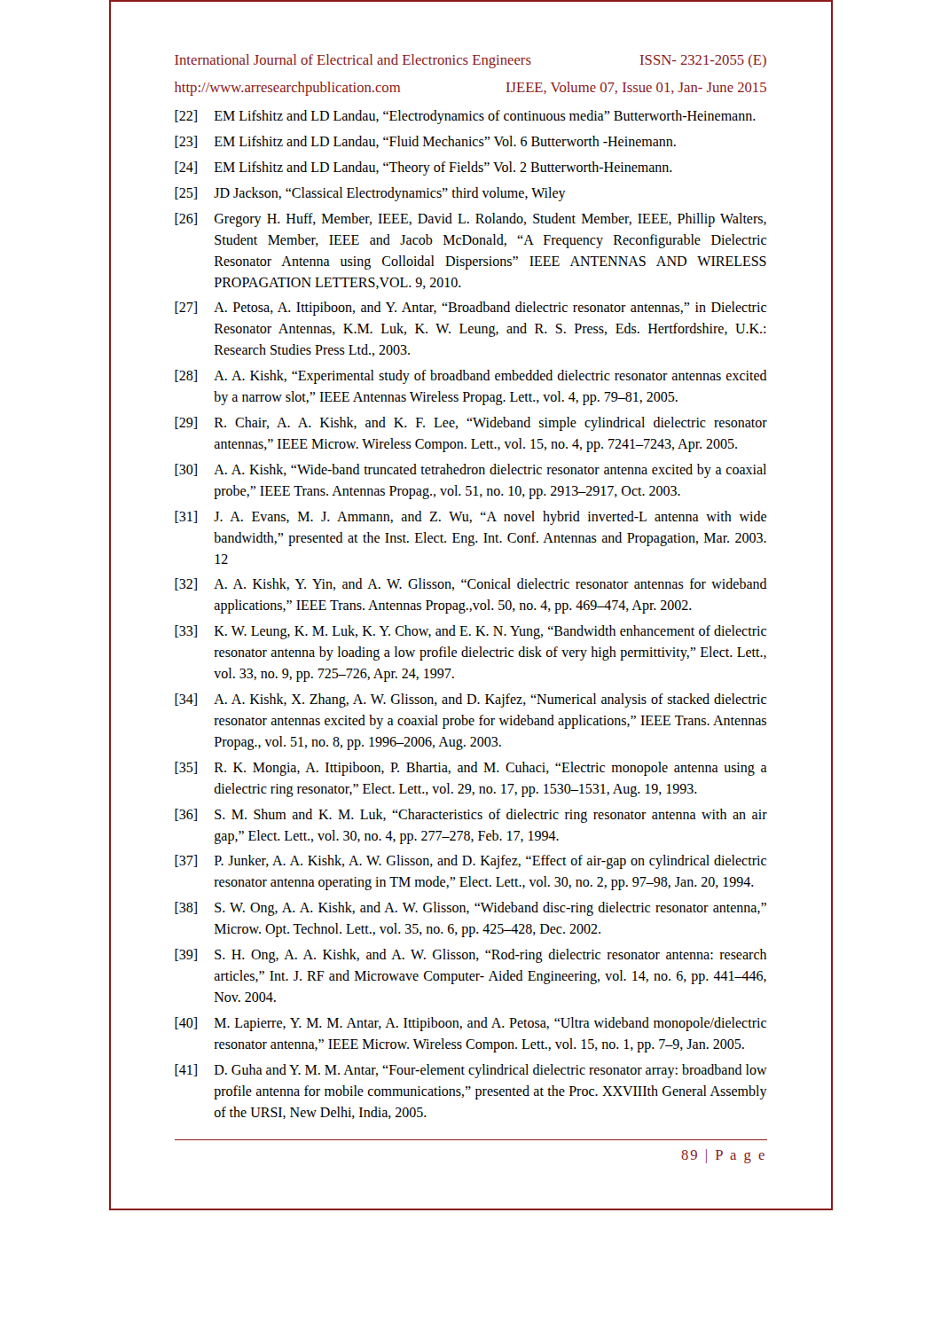International Journal of Electrical and Electronics Engineers ISSN- 2321-2055 (E)
http://www.arresearchpublication.com IJEEE, Volume 07, Issue 01, Jan- June 2015
[22] EM Lifshitz and LD Landau, “Electrodynamics of continuous media” Butterworth-Heinemann.
[23] EM Lifshitz and LD Landau, “Fluid Mechanics” Vol. 6 Butterworth -Heinemann.
[24] EM Lifshitz and LD Landau, “Theory of Fields” Vol. 2 Butterworth-Heinemann.
[25] JD Jackson, “Classical Electrodynamics” third volume, Wiley
[26] Gregory H. Huff, Member, IEEE, David L. Rolando, Student Member, IEEE, Phillip Walters, Student Member, IEEE and Jacob McDonald, “A Frequency Reconfigurable Dielectric Resonator Antenna using Colloidal Dispersions” IEEE ANTENNAS AND WIRELESS PROPAGATION LETTERS,VOL. 9, 2010.
[27] A. Petosa, A. Ittipiboon, and Y. Antar, “Broadband dielectric resonator antennas,” in Dielectric Resonator Antennas, K.M. Luk, K. W. Leung, and R. S. Press, Eds. Hertfordshire, U.K.: Research Studies Press Ltd., 2003.
[28] A. A. Kishk, “Experimental study of broadband embedded dielectric resonator antennas excited by a narrow slot,” IEEE Antennas Wireless Propag. Lett., vol. 4, pp. 79–81, 2005.
[29] R. Chair, A. A. Kishk, and K. F. Lee, “Wideband simple cylindrical dielectric resonator antennas,” IEEE Microw. Wireless Compon. Lett., vol. 15, no. 4, pp. 7241–7243, Apr. 2005.
[30] A. A. Kishk, “Wide-band truncated tetrahedron dielectric resonator antenna excited by a coaxial probe,” IEEE Trans. Antennas Propag., vol. 51, no. 10, pp. 2913–2917, Oct. 2003.
[31] J. A. Evans, M. J. Ammann, and Z. Wu, “A novel hybrid inverted-L antenna with wide bandwidth,” presented at the Inst. Elect. Eng. Int. Conf. Antennas and Propagation, Mar. 2003. 12
[32] A. A. Kishk, Y. Yin, and A. W. Glisson, “Conical dielectric resonator antennas for wideband applications,” IEEE Trans. Antennas Propag.,vol. 50, no. 4, pp. 469–474, Apr. 2002.
[33] K. W. Leung, K. M. Luk, K. Y. Chow, and E. K. N. Yung, “Bandwidth enhancement of dielectric resonator antenna by loading a low profile dielectric disk of very high permittivity,” Elect. Lett., vol. 33, no. 9, pp. 725–726, Apr. 24, 1997.
[34] A. A. Kishk, X. Zhang, A. W. Glisson, and D. Kajfez, “Numerical analysis of stacked dielectric resonator antennas excited by a coaxial probe for wideband applications,” IEEE Trans. Antennas Propag., vol. 51, no. 8, pp. 1996–2006, Aug. 2003.
[35] R. K. Mongia, A. Ittipiboon, P. Bhartia, and M. Cuhaci, “Electric monopole antenna using a dielectric ring resonator,” Elect. Lett., vol. 29, no. 17, pp. 1530–1531, Aug. 19, 1993.
[36] S. M. Shum and K. M. Luk, “Characteristics of dielectric ring resonator antenna with an air gap,” Elect. Lett., vol. 30, no. 4, pp. 277–278, Feb. 17, 1994.
[37] P. Junker, A. A. Kishk, A. W. Glisson, and D. Kajfez, “Effect of air-gap on cylindrical dielectric resonator antenna operating in TM mode,” Elect. Lett., vol. 30, no. 2, pp. 97–98, Jan. 20, 1994.
[38] S. W. Ong, A. A. Kishk, and A. W. Glisson, “Wideband disc-ring dielectric resonator antenna,” Microw. Opt. Technol. Lett., vol. 35, no. 6, pp. 425–428, Dec. 2002.
[39] S. H. Ong, A. A. Kishk, and A. W. Glisson, “Rod-ring dielectric resonator antenna: research articles,” Int. J. RF and Microwave Computer- Aided Engineering, vol. 14, no. 6, pp. 441–446, Nov. 2004.
[40] M. Lapierre, Y. M. M. Antar, A. Ittipiboon, and A. Petosa, “Ultra wideband monopole/dielectric resonator antenna,” IEEE Microw. Wireless Compon. Lett., vol. 15, no. 1, pp. 7–9, Jan. 2005.
[41] D. Guha and Y. M. M. Antar, “Four-element cylindrical dielectric resonator array: broadband low profile antenna for mobile communications,” presented at the Proc. XXVIIIth General Assembly of the URSI, New Delhi, India, 2005.
89 | P a g e